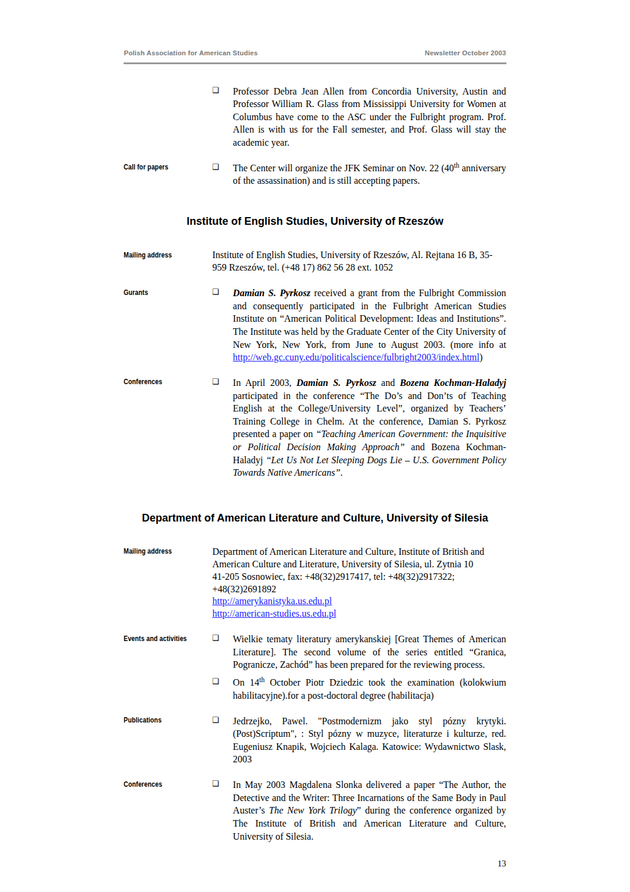Polish Association for American Studies
Newsletter October 2003
Professor Debra Jean Allen from Concordia University, Austin and Professor William R. Glass from Mississippi University for Women at Columbus have come to the ASC under the Fulbright program. Prof. Allen is with us for the Fall semester, and Prof. Glass will stay the academic year.
Call for papers
The Center will organize the JFK Seminar on Nov. 22 (40th anniversary of the assassination) and is still accepting papers.
Institute of English Studies, University of Rzeszów
Mailing address
Institute of English Studies, University of Rzeszów, Al. Rejtana 16 B, 35-959 Rzeszów, tel. (+48 17) 862 56 28 ext. 1052
Gurants
Damian S. Pyrkosz received a grant from the Fulbright Commission and consequently participated in the Fulbright American Studies Institute on “American Political Development: Ideas and Institutions”. The Institute was held by the Graduate Center of the City University of New York, New York, from June to August 2003. (more info at http://web.gc.cuny.edu/politicalscience/fulbright2003/index.html)
Conferences
In April 2003, Damian S. Pyrkosz and Bozena Kochman-Haladyj participated in the conference “The Do’s and Don’ts of Teaching English at the College/University Level”, organized by Teachers’ Training College in Chelm. At the conference, Damian S. Pyrkosz presented a paper on “Teaching American Government: the Inquisitive or Political Decision Making Approach” and Bozena Kochman-Haladyj “Let Us Not Let Sleeping Dogs Lie – U.S. Government Policy Towards Native Americans”.
Department of American Literature and Culture, University of Silesia
Mailing address
Department of American Literature and Culture, Institute of British and American Culture and Literature, University of Silesia, ul. Zytnia 10
41-205 Sosnowiec, fax: +48(32)2917417, tel: +48(32)2917322;
+48(32)2691892
http://amerykanistyka.us.edu.pl
http://american-studies.us.edu.pl
Events and activities
Wielkie tematy literatury amerykanskiej [Great Themes of American Literature]. The second volume of the series entitled “Granica, Pogranicze, Zachód” has been prepared for the reviewing process.
On 14th October Piotr Dziedzic took the examination (kolokwium habilitacyjne).for a post-doctoral degree (habilitacja)
Publications
Jedrzejko, Pawel. "Postmodernizm jako styl pózny krytyki. (Post)Scriptum", : Styl pózny w muzyce, literaturze i kulturze, red. Eugeniusz Knapik, Wojciech Kalaga. Katowice: Wydawnictwo Slask, 2003
Conferences
In May 2003 Magdalena Slonka delivered a paper “The Author, the Detective and the Writer: Three Incarnations of the Same Body in Paul Auster’s The New York Trilogy” during the conference organized by The Institute of British and American Literature and Culture, University of Silesia.
13